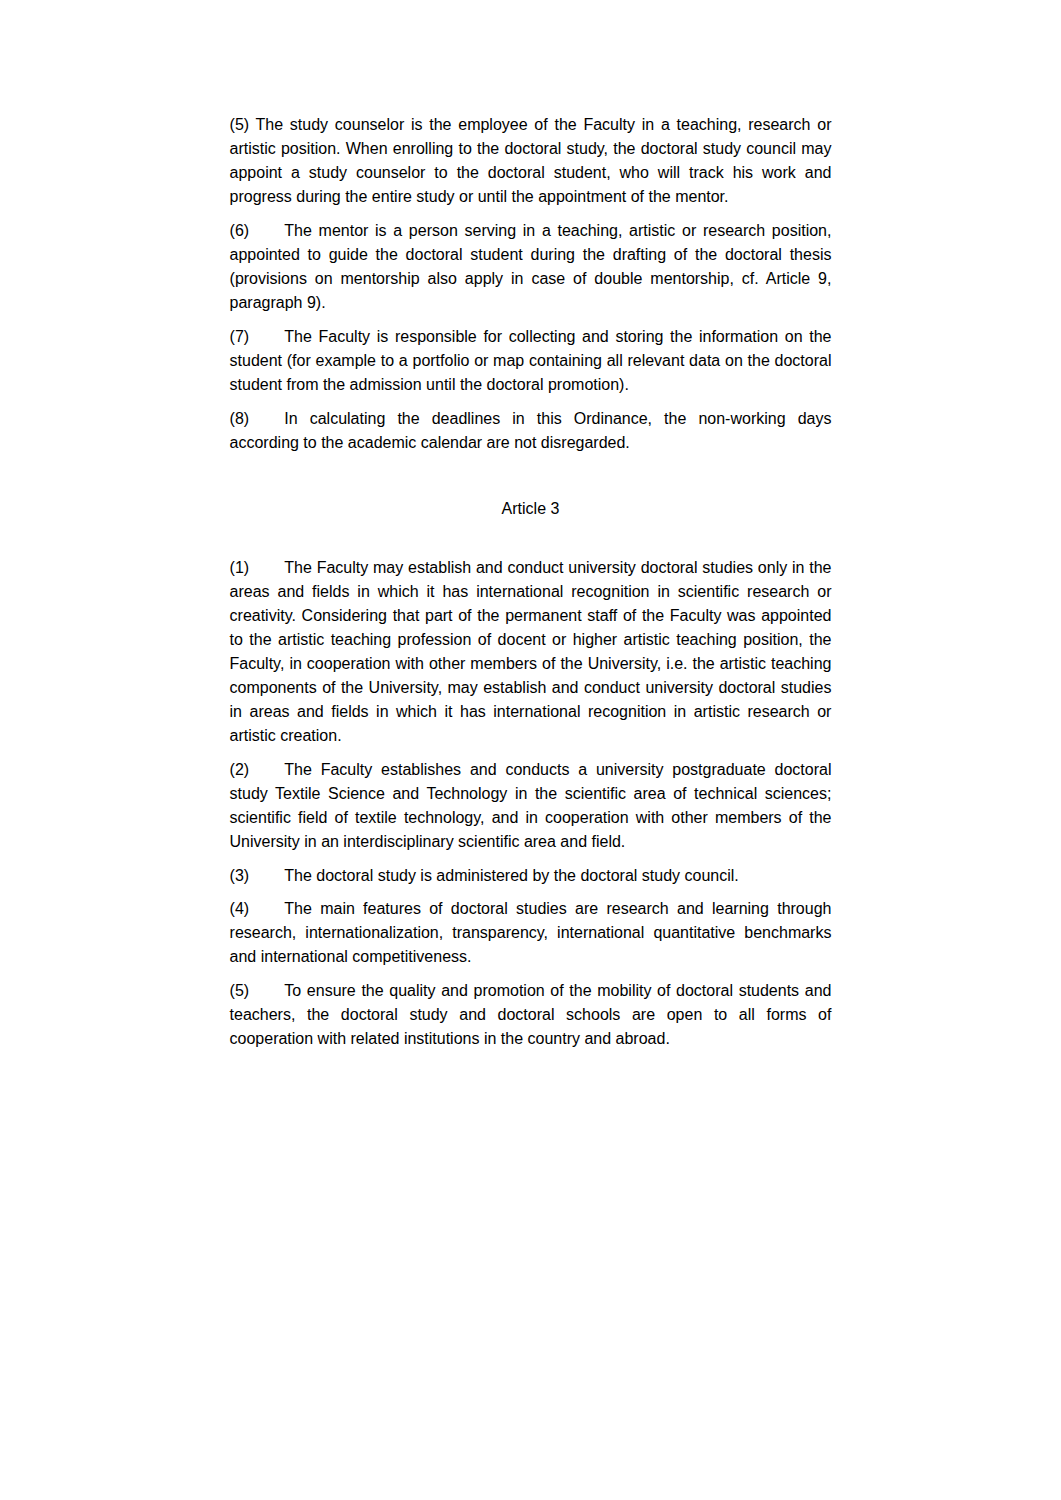(5) The study counselor is the employee of the Faculty in a teaching, research or artistic position. When enrolling to the doctoral study, the doctoral study council may appoint a study counselor to the doctoral student, who will track his work and progress during the entire study or until the appointment of the mentor.
(6) The mentor is a person serving in a teaching, artistic or research position, appointed to guide the doctoral student during the drafting of the doctoral thesis (provisions on mentorship also apply in case of double mentorship, cf. Article 9, paragraph 9).
(7) The Faculty is responsible for collecting and storing the information on the student (for example to a portfolio or map containing all relevant data on the doctoral student from the admission until the doctoral promotion).
(8) In calculating the deadlines in this Ordinance, the non-working days according to the academic calendar are not disregarded.
Article 3
(1) The Faculty may establish and conduct university doctoral studies only in the areas and fields in which it has international recognition in scientific research or creativity. Considering that part of the permanent staff of the Faculty was appointed to the artistic teaching profession of docent or higher artistic teaching position, the Faculty, in cooperation with other members of the University, i.e. the artistic teaching components of the University, may establish and conduct university doctoral studies in areas and fields in which it has international recognition in artistic research or artistic creation.
(2) The Faculty establishes and conducts a university postgraduate doctoral study Textile Science and Technology in the scientific area of technical sciences; scientific field of textile technology, and in cooperation with other members of the University in an interdisciplinary scientific area and field.
(3) The doctoral study is administered by the doctoral study council.
(4) The main features of doctoral studies are research and learning through research, internationalization, transparency, international quantitative benchmarks and international competitiveness.
(5) To ensure the quality and promotion of the mobility of doctoral students and teachers, the doctoral study and doctoral schools are open to all forms of cooperation with related institutions in the country and abroad.